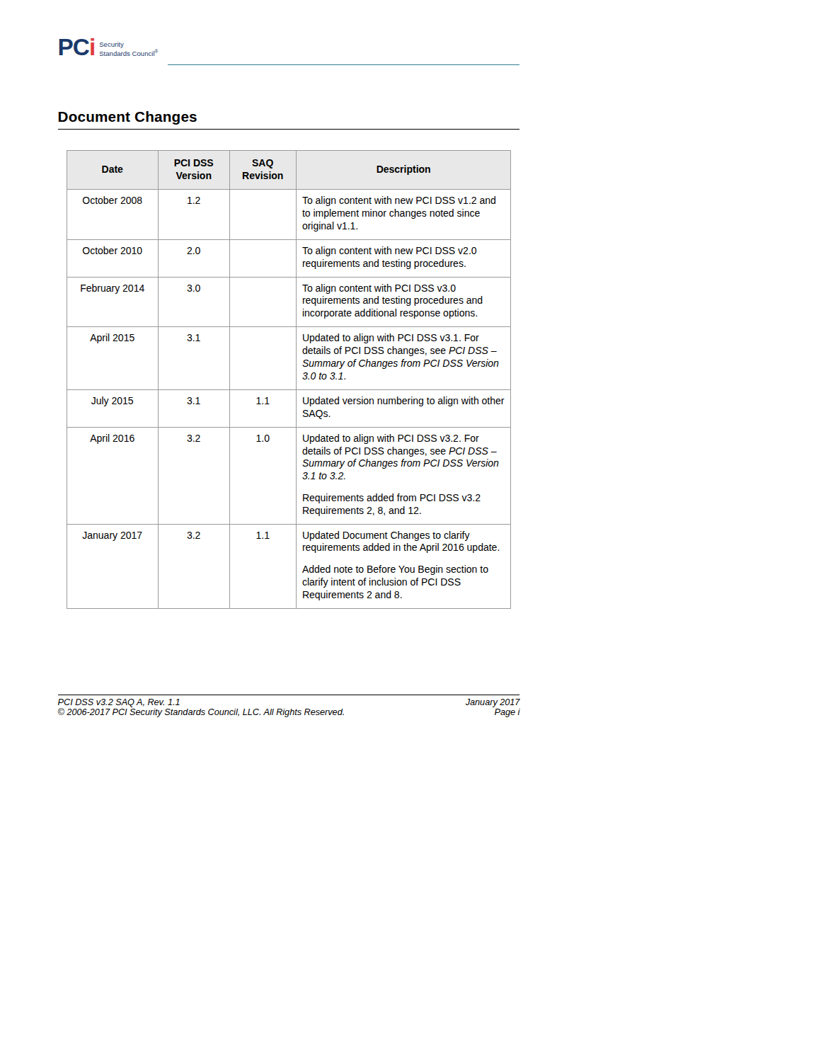PCi
Security
Standards Council®
Document Changes
| Date | PCI DSS Version | SAQ Revision | Description |
| --- | --- | --- | --- |
| October 2008 | 1.2 | | To align content with new PCI DSS v1.2 and to implement minor changes noted since original v1.1. |
| October 2010 | 2.0 | | To align content with new PCI DSS v2.0 requirements and testing procedures. |
| February 2014 | 3.0 | | To align content with PCI DSS v3.0 requirements and testing procedures and incorporate additional response options. |
| April 2015 | 3.1 | | Updated to align with PCI DSS v3.1. For details of PCI DSS changes, see PCI DSS – Summary of Changes from PCI DSS Version 3.0 to 3.1 . |
| July 2015 | 3.1 | 1.1 | Updated version numbering to align with other SAQs. |
| April 2016 | 3.2 | 1.0 | Updated to align with PCI DSS v3.2. For details of PCI DSS changes, see PCI DSS – Summary of Changes from PCI DSS Version 3.1 to 3.2. Requirements added from PCI DSS v3.2 Requirements 2, 8, and 12. |
| January 2017 | 3.2 | 1.1 | Updated Document Changes to clarify requirements added in the April 2016 update. Added note to Before You Begin section to clarify intent of inclusion of PCI DSS Requirements 2 and 8. |
PCI DSS v3.2 SAQ A, Rev. 1.1
January 2017
© 2006-2017 PCI Security Standards Council, LLC. All Rights Reserved.
Page i